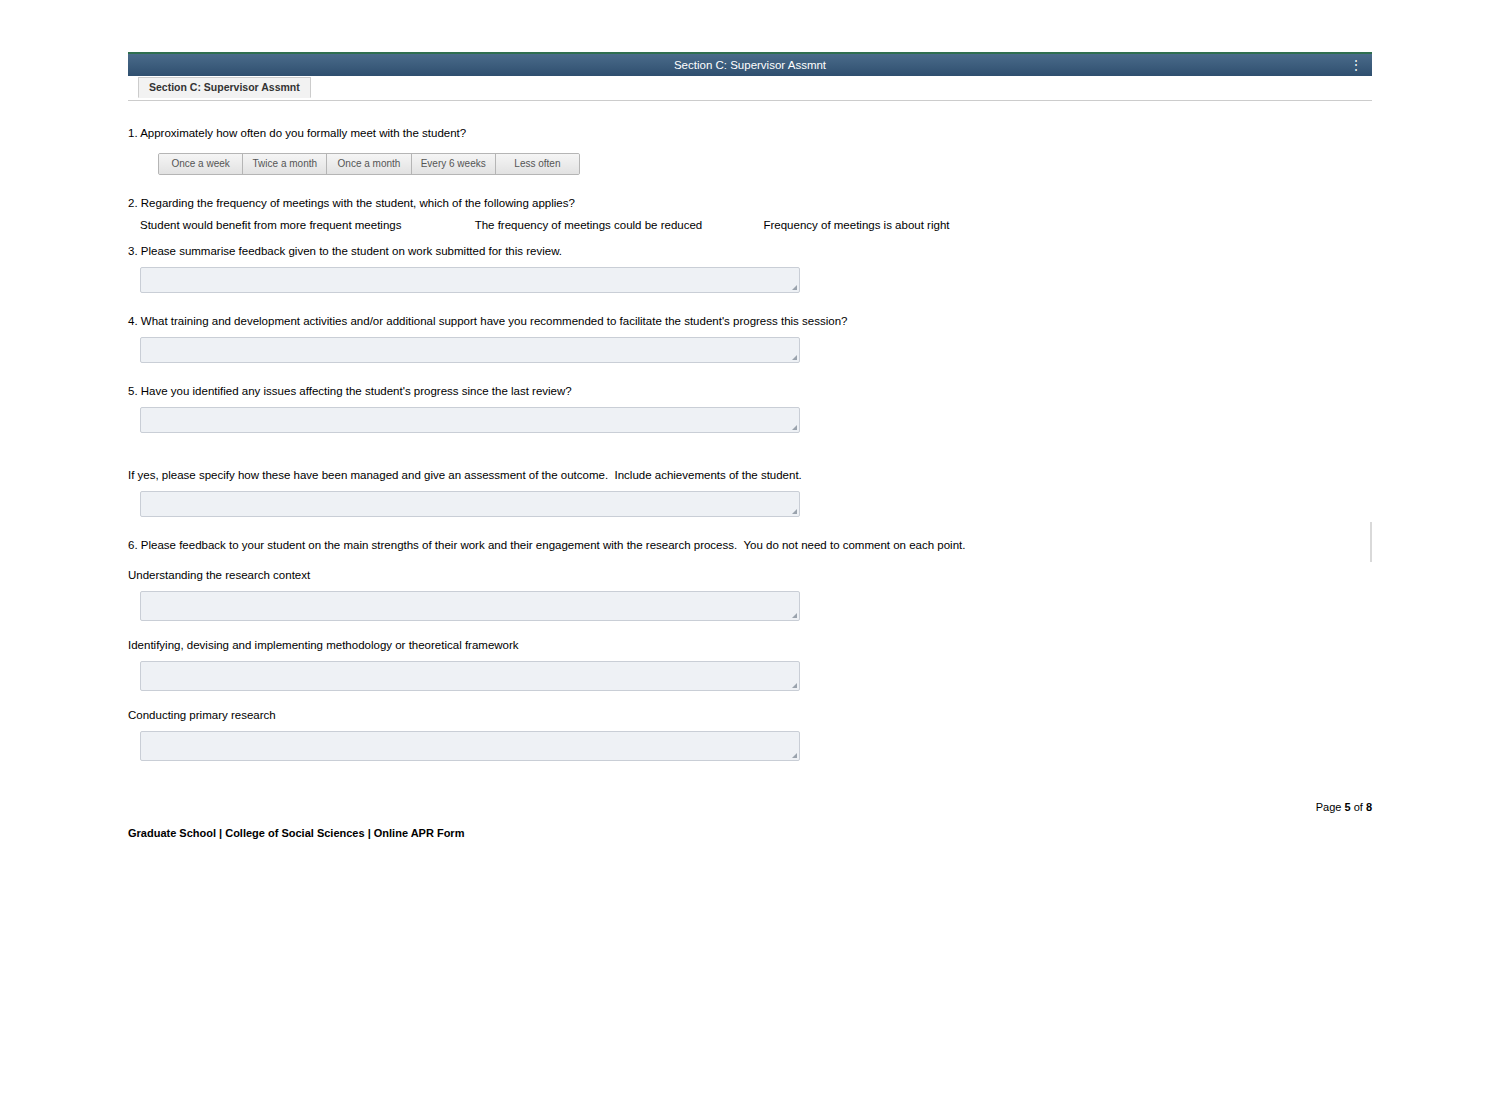Section C: Supervisor Assmnt ⋮
Section C: Supervisor Assmnt
1. Approximately how often do you formally meet with the student?
Once a week
Twice a month
Once a month
Every 6 weeks
Less often
2. Regarding the frequency of meetings with the student, which of the following applies?
Student would benefit from more frequent meetings The frequency of meetings could be reduced Frequency of meetings is about right
3. Please summarise feedback given to the student on work submitted for this review.
4. What training and development activities and/or additional support have you recommended to facilitate the student's progress this session?
5. Have you identified any issues affecting the student's progress since the last review?
If yes, please specify how these have been managed and give an assessment of the outcome. Include achievements of the student.
6. Please feedback to your student on the main strengths of their work and their engagement with the research process. You do not need to comment on each point.
Understanding the research context
Identifying, devising and implementing methodology or theoretical framework
Conducting primary research
Page 5 of 8
Graduate School | College of Social Sciences | Online APR Form